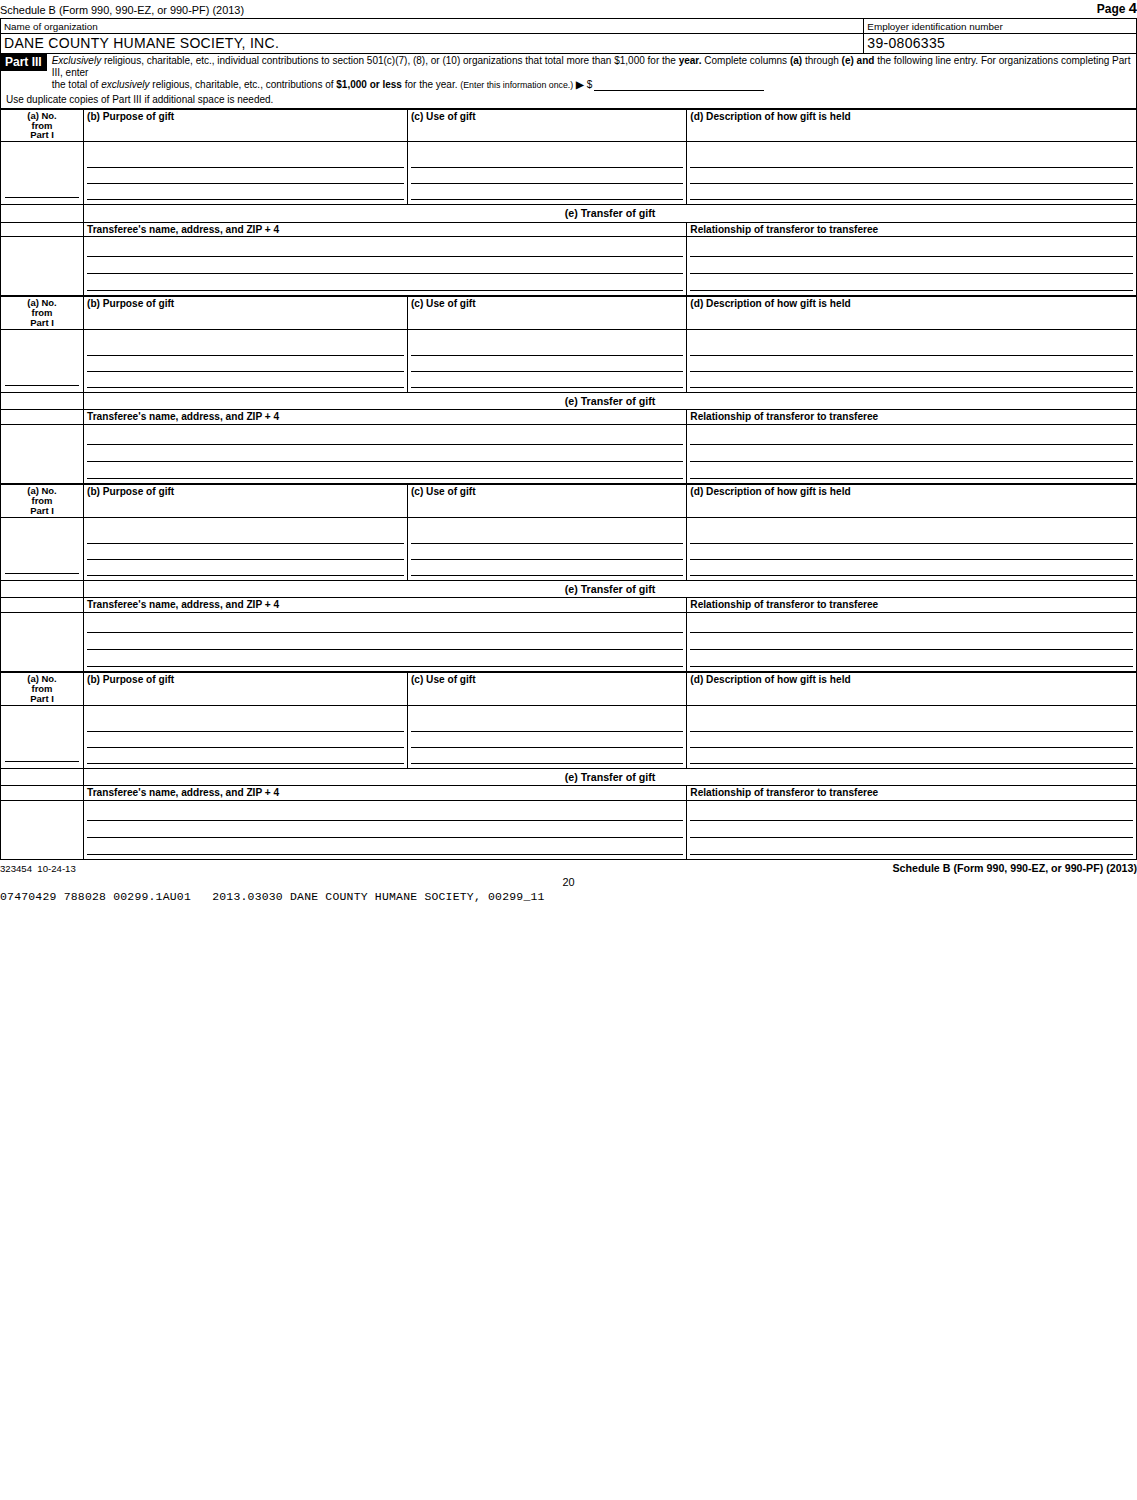Schedule B (Form 990, 990-EZ, or 990-PF) (2013)
Page 4
| Name of organization | Employer identification number |
| DANE COUNTY HUMANE SOCIETY, INC. | 39-0806335 |
Part III
Exclusively religious, charitable, etc., individual contributions to section 501(c)(7), (8), or (10) organizations that total more than $1,000 for the year. Complete columns (a) through (e) and the following line entry. For organizations completing Part III, enter
the total of exclusively religious, charitable, etc., contributions of $1,000 or less for the year. (Enter this information once.) ▶ $
Use duplicate copies of Part III if additional space is needed.
| (a) No. from Part I | (b) Purpose of gift | (c) Use of gift | (d) Description of how gift is held |
| | (e) Transfer of gift |
| | Transferee's name, address, and ZIP + 4 | Relationship of transferor to transferee |
| (a) No. from Part I | (b) Purpose of gift | (c) Use of gift | (d) Description of how gift is held |
| | (e) Transfer of gift |
| | Transferee's name, address, and ZIP + 4 | Relationship of transferor to transferee |
| (a) No. from Part I | (b) Purpose of gift | (c) Use of gift | (d) Description of how gift is held |
| | (e) Transfer of gift |
| | Transferee's name, address, and ZIP + 4 | Relationship of transferor to transferee |
| (a) No. from Part I | (b) Purpose of gift | (c) Use of gift | (d) Description of how gift is held |
| | (e) Transfer of gift |
| | Transferee's name, address, and ZIP + 4 | Relationship of transferor to transferee |
323454 10-24-13
Schedule B (Form 990, 990-EZ, or 990-PF) (2013)
20
07470429 788028 00299.1AU01 2013.03030 DANE COUNTY HUMANE SOCIETY, 00299_11